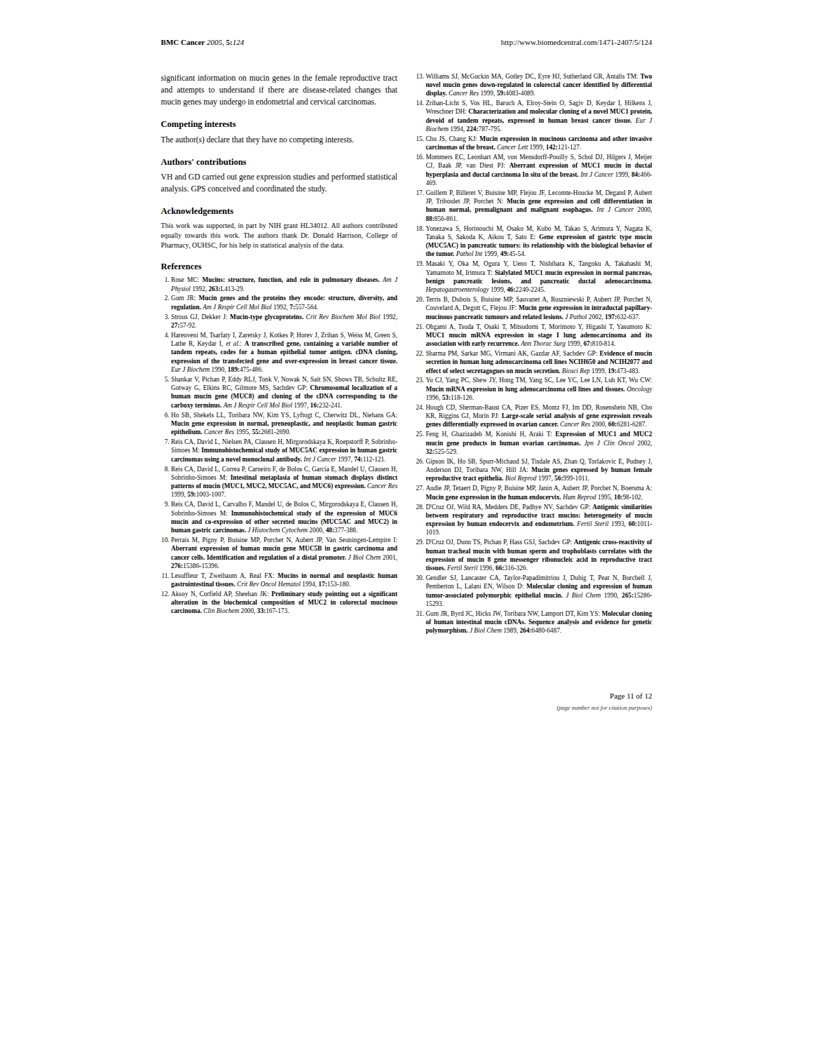BMC Cancer 2005, 5: 124
http://www.biomedcentral.com/1471-2407/5/124
significant information on mucin genes in the female reproductive tract and attempts to understand if there are disease-related changes that mucin genes may undergo in endometrial and cervical carcinomas.
Competing interests
The author(s) declare that they have no competing interests.
Authors' contributions
VH and GD carried out gene expression studies and performed statistical analysis. GPS conceived and coordinated the study.
Acknowledgements
This work was supported, in part by NIH grant HL34012. All authors contributed equally towards this work. The authors thank Dr. Donald Harrison, College of Pharmacy, OUHSC, for his help in statistical analysis of the data.
References
Rose MC: Mucins: structure, function, and role in pulmonary diseases. Am J Physiol 1992, 263: L413-29.
Gum JR: Mucin genes and the proteins they encode: structure, diversity, and regulation. Am J Respir Cell Mol Biol 1992, 7: 557-564.
Strous GJ, Dekker J: Mucin-type glycoproteins. Crit Rev Biochem Mol Biol 1992, 27: 57-92.
Hareuveni M, Tsarfaty I, Zaretsky J, Kotkes P, Horev J, Zrihan S, Weiss M, Green S, Lathe R, Keydar I, et al.: A transcribed gene, containing a variable number of tandem repeats, codes for a human epithelial tumor antigen. cDNA cloning, expression of the transfected gene and over-expression in breast cancer tissue. Eur J Biochem 1990, 189: 475-486.
Shankar V, Pichan P, Eddy RLJ, Tonk V, Nowak N, Sait SN, Shows TB, Schultz RE, Gotway G, Elkins RC, Gilmore MS, Sachdev GP: Chromosomal localization of a human mucin gene (MUC8) and cloning of the cDNA corresponding to the carboxy terminus. Am J Respir Cell Mol Biol 1997, 16: 232-241.
Ho SB, Shekels LL, Toribara NW, Kim YS, Lyftogt C, Cherwitz DL, Niehans GA: Mucin gene expression in normal, preneoplastic, and neoplastic human gastric epithelium. Cancer Res 1995, 55: 2681-2690.
Reis CA, David L, Nielsen PA, Clausen H, Mirgorodskaya K, Roepstorff P, Sobrinho-Simoes M: Immunohistochemical study of MUC5AC expression in human gastric carcinomas using a novel monoclonal antibody. Int J Cancer 1997, 74: 112-121.
Reis CA, David L, Correa P, Carneiro F, de Bolos C, Garcia E, Mandel U, Clausen H, Sobrinho-Simoes M: Intestinal metaplasia of human stomach displays distinct patterns of mucin (MUC1, MUC2, MUC5AC, and MUC6) expression. Cancer Res 1999, 59: 1003-1007.
Reis CA, David L, Carvalho F, Mandel U, de Bolos C, Mirgorodskaya E, Clausen H, Sobrinho-Simoes M: Immunohistochemical study of the expression of MUC6 mucin and co-expression of other secreted mucins (MUC5AC and MUC2) in human gastric carcinomas. J Histochem Cytochem 2000, 48: 377-388.
Perrais M, Pigny P, Buisine MP, Porchet N, Aubert JP, Van Seuningen-Lempire I: Aberrant expression of human mucin gene MUC5B in gastric carcinoma and cancer cells. Identification and regulation of a distal promoter. J Biol Chem 2001, 276: 15386-15396.
Lesuffleur T, Zweibaum A, Real FX: Mucins in normal and neoplastic human gastrointestinal tissues. Crit Rev Oncol Hematol 1994, 17: 153-180.
Aksoy N, Corfield AP, Sheehan JK: Preliminary study pointing out a significant alteration in the biochemical composition of MUC2 in colorectal mucinous carcinoma. Clin Biochem 2000, 33: 167-173.
Williams SJ, McGuckin MA, Gotley DC, Eyre HJ, Sutherland GR, Antalis TM: Two novel mucin genes down-regulated in colorectal cancer identified by differential display. Cancer Res 1999, 59: 4083-4089.
Zrihan-Licht S, Vos HL, Baruch A, Elroy-Stein O, Sagiv D, Keydar I, Hilkens J, Wreschner DH: Characterization and molecular cloning of a novel MUC1 protein, devoid of tandem repeats, expressed in human breast cancer tissue. Eur J Biochem 1994, 224: 787-795.
Chu JS, Chang KJ: Mucin expression in mucinous carcinoma and other invasive carcinomas of the breast. Cancer Lett 1999, 142: 121-127.
Mommers EC, Leonhart AM, von Mensdorff-Pouilly S, Schol DJ, Hilgers J, Meijer CJ, Baak JP, van Diest PJ: Aberrant expression of MUC1 mucin in ductal hyperplasia and ductal carcinoma In situ of the breast. Int J Cancer 1999, 84: 466-469.
Guillem P, Billeret V, Buisine MP, Flejou JF, Lecomte-Houcke M, Degand P, Aubert JP, Triboulet JP, Porchet N: Mucin gene expression and cell differentiation in human normal, premalignant and malignant esophagus. Int J Cancer 2000, 88: 856-861.
Yonezawa S, Horinouchi M, Osako M, Kubo M, Takao S, Arimura Y, Nagata K, Tanaka S, Sakoda K, Aikou T, Sato E: Gene expression of gastric type mucin (MUC5AC) in pancreatic tumors: its relationship with the biological behavior of the tumor. Pathol Int 1999, 49: 45-54.
Masaki Y, Oka M, Ogura Y, Ueno T, Nishihara K, Tangoku A, Takahashi M, Yamamoto M, Irimura T: Sialylated MUC1 mucin expression in normal pancreas, benign pancreatic lesions, and pancreatic ductal adenocarcinoma. Hepatogastroenterology 1999, 46: 2240-2245.
Terris B, Dubois S, Buisine MP, Sauvanet A, Ruszniewski P, Aubert JP, Porchet N, Couvelard A, Degott C, Flejou JF: Mucin gene expression in intraductal papillary-mucinous pancreatic tumours and related lesions. J Pathol 2002, 197: 632-637.
Ohgami A, Tsuda T, Osaki T, Mitsudomi T, Morimoto Y, Higashi T, Yasumoto K: MUC1 mucin mRNA expression in stage I lung adenocarcinoma and its association with early recurrence. Ann Thorac Surg 1999, 67: 810-814.
Sharma PM, Sarkar MG, Virmani AK, Gazdar AF, Sachdev GP: Evidence of mucin secretion in human lung adenocarcinoma cell lines NCIH650 and NCIH2077 and effect of select secretagogues on mucin secretion. Biosci Rep 1999, 19: 473-483.
Yu CJ, Yang PC, Shew JY, Hong TM, Yang SC, Lee YC, Lee LN, Luh KT, Wu CW: Mucin mRNA expression in lung adenocarcinoma cell lines and tissues. Oncology 1996, 53: 118-126.
Hough CD, Sherman-Baust CA, Pizer ES, Montz FJ, Im DD, Rosenshein NB, Cho KR, Riggins GJ, Morin PJ: Large-scale serial analysis of gene expression reveals genes differentially expressed in ovarian cancer. Cancer Res 2000, 60: 6281-6287.
Feng H, Ghazizadeh M, Konishi H, Araki T: Expression of MUC1 and MUC2 mucin gene products in human ovarian carcinomas. Jpn J Clin Oncol 2002, 32: 525-529.
Gipson IK, Ho SB, Spurr-Michaud SJ, Tisdale AS, Zhan Q, Torlakovic E, Pudney J, Anderson DJ, Toribara NW, Hill JA: Mucin genes expressed by human female reproductive tract epithelia. Biol Reprod 1997, 56: 999-1011.
Audie JP, Tetaert D, Pigny P, Buisine MP, Janin A, Aubert JP, Porchet N, Boersma A: Mucin gene expression in the human endocervix. Hum Reprod 1995, 10: 98-102.
D'Cruz OJ, Wild RA, Medders DE, Padhye NV, Sachdev GP: Antigenic similarities between respiratory and reproductive tract mucins: heterogeneity of mucin expression by human endocervix and endometrium. Fertil Steril 1993, 60: 1011-1019.
D'Cruz OJ, Dunn TS, Pichan P, Hass GSJ, Sachdev GP: Antigenic cross-reactivity of human tracheal mucin with human sperm and trophoblasts correlates with the expression of mucin 8 gene messenger ribonucleic acid in reproductive tract tissues. Fertil Steril 1996, 66: 316-326.
Gendler SJ, Lancaster CA, Taylor-Papadimitriou J, Duhig T, Peat N, Burchell J, Pemberton L, Lalani EN, Wilson D: Molecular cloning and expression of human tumor-associated polymorphic epithelial mucin. J Biol Chem 1990, 265: 15286-15293.
Gum JR, Byrd JC, Hicks JW, Toribara NW, Lamport DT, Kim YS: Molecular cloning of human intestinal mucin cDNAs. Sequence analysis and evidence for genetic polymorphism. J Biol Chem 1989, 264: 6480-6487.
Page 11 of 12
(page number not for citation purposes)